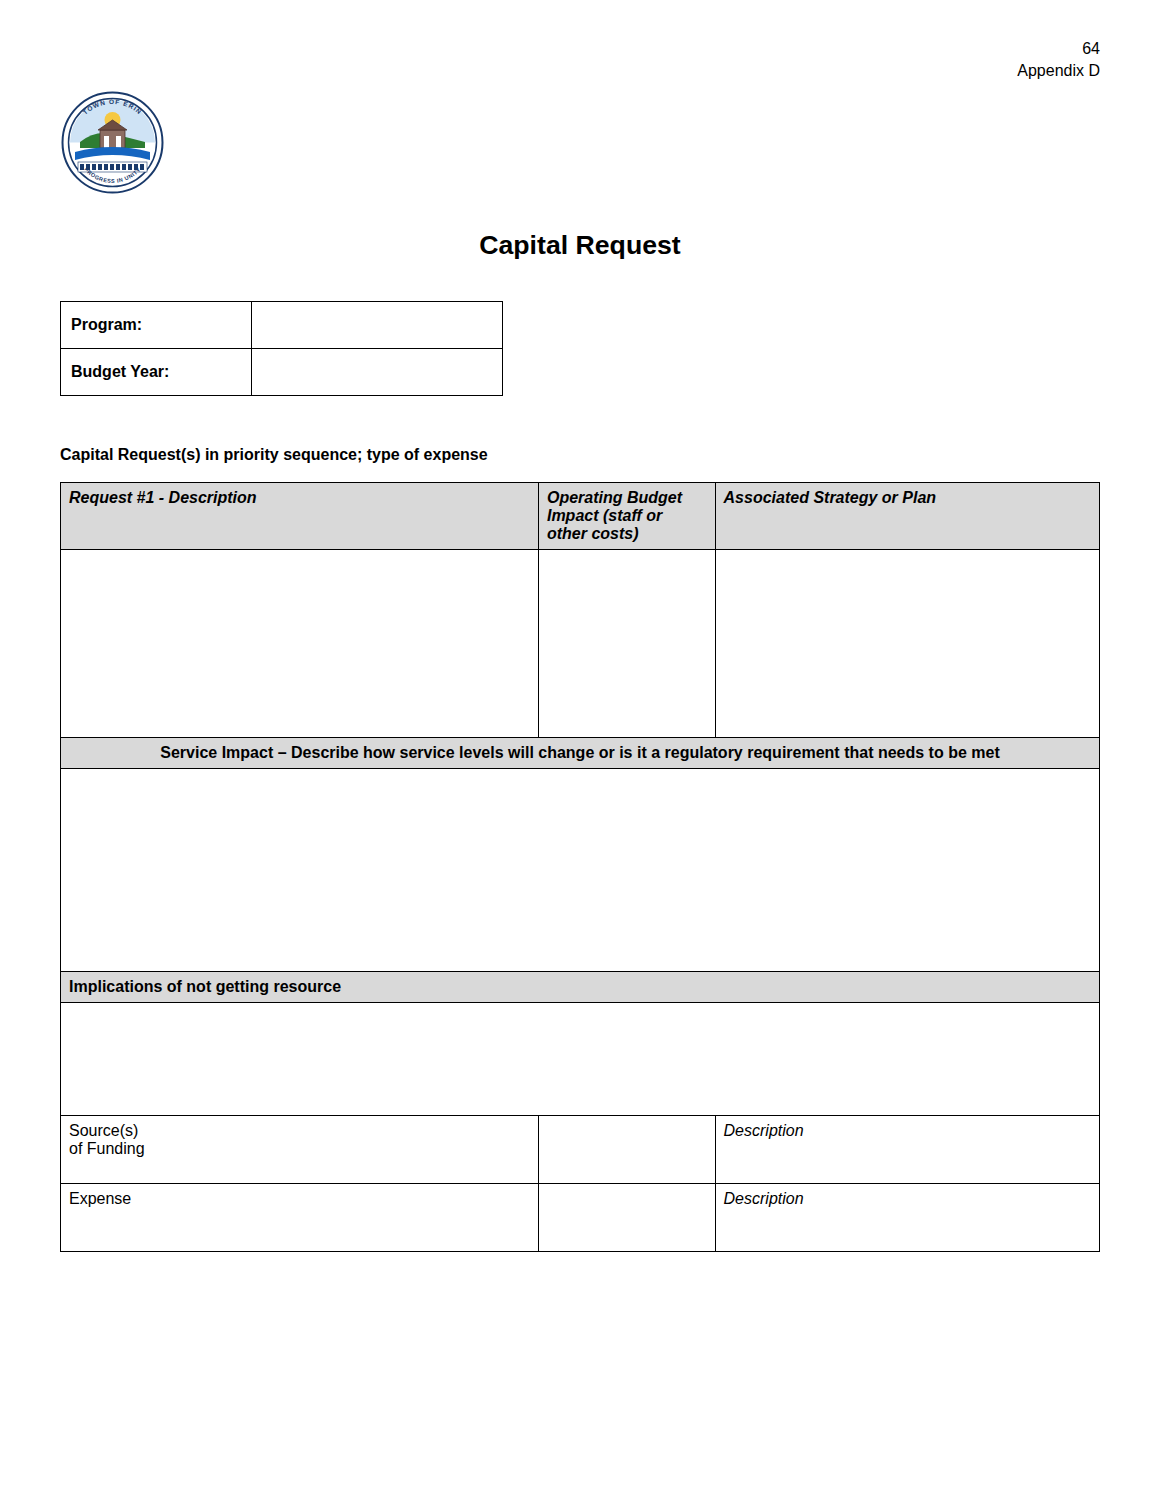64
Appendix D
TOWN OF ERIN PROGRESS IN UNITY
Capital Request
| Program: | |
| Budget Year: | |
Capital Request(s) in priority sequence; type of expense
| Request #1 - Description | Operating Budget Impact (staff or other costs) | Associated Strategy or Plan |
| Service Impact – Describe how service levels will change or is it a regulatory requirement that needs to be met |
| Implications of not getting resource |
| Source(s) of Funding | | Description |
| Expense | | Description |